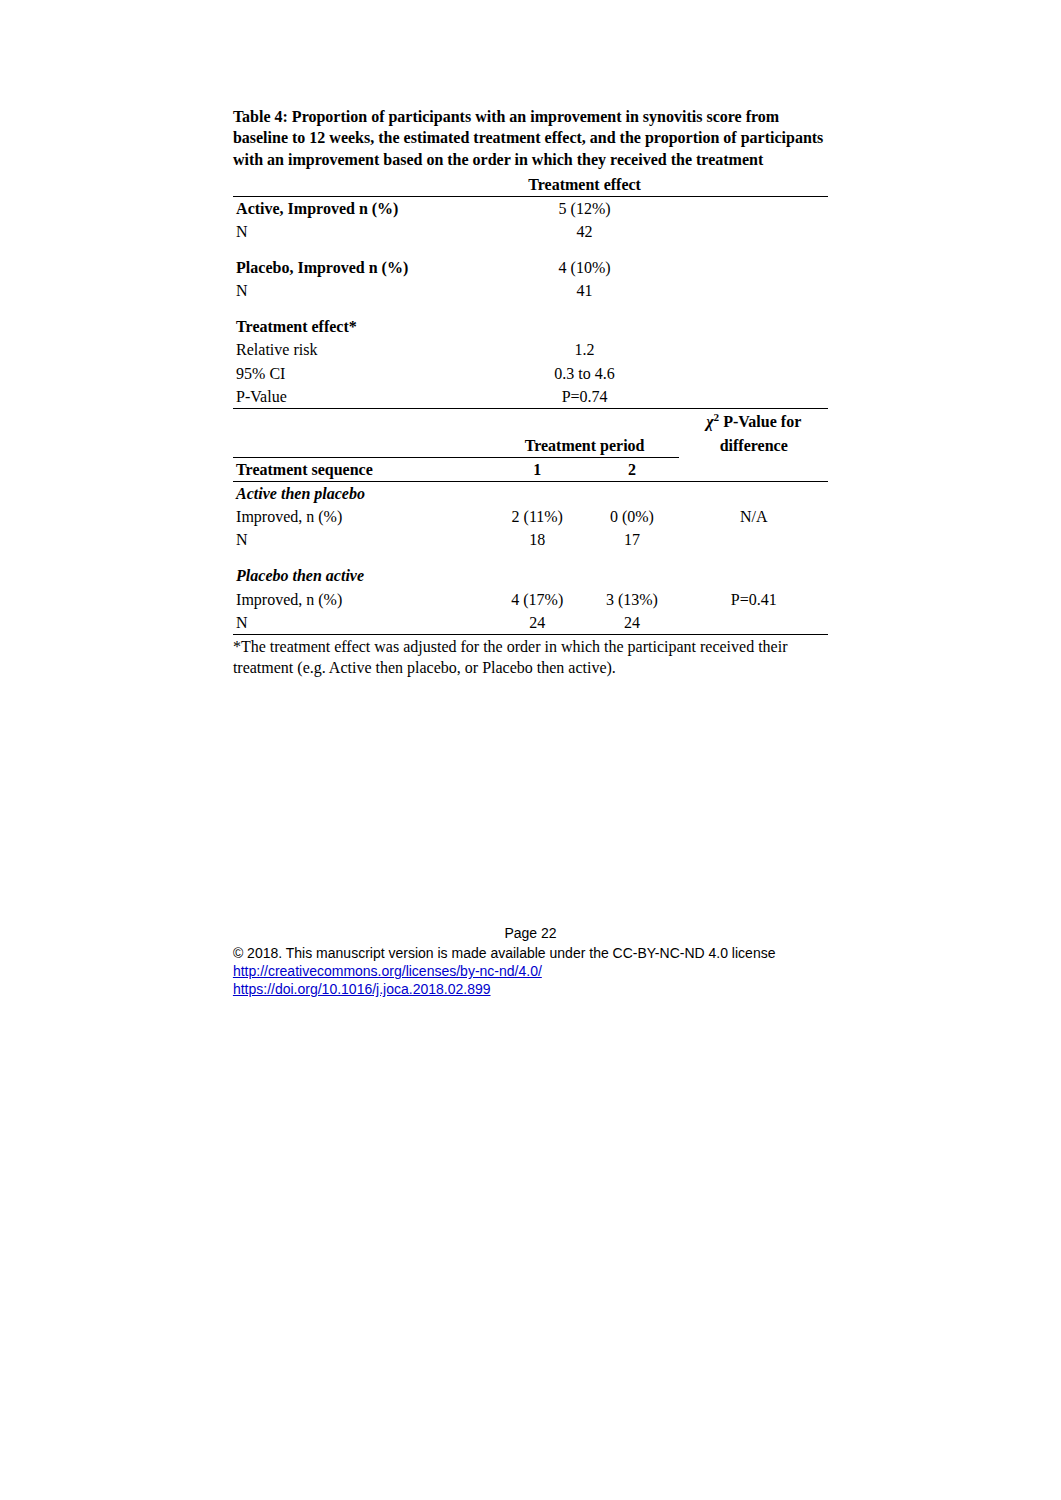Table 4: Proportion of participants with an improvement in synovitis score from baseline to 12 weeks, the estimated treatment effect, and the proportion of participants with an improvement based on the order in which they received the treatment
| | Treatment effect | |
| Active, Improved n (%) | 5 (12%) | |
| N | 42 | |
| Placebo, Improved n (%) | 4 (10%) | |
| N | 41 | |
| Treatment effect* | | |
| Relative risk | 1.2 | |
| 95% CI | 0.3 to 4.6 | |
| P-Value | P=0.74 | |
| | | χ 2 P-Value for |
| | Treatment period | difference |
| Treatment sequence | 1 | 2 | |
| Active then placebo | | | |
| Improved, n (%) | 2 (11%) | 0 (0%) | N/A |
| N | 18 | 17 | |
| Placebo then active | | | |
| Improved, n (%) | 4 (17%) | 3 (13%) | P=0.41 |
| N | 24 | 24 | |
*The treatment effect was adjusted for the order in which the participant received their treatment (e.g. Active then placebo, or Placebo then active).
Page 22
© 2018. This manuscript version is made available under the CC-BY-NC-ND 4.0 license http://creativecommons.org/licenses/by-nc-nd/4.0/
https://doi.org/10.1016/j.joca.2018.02.899